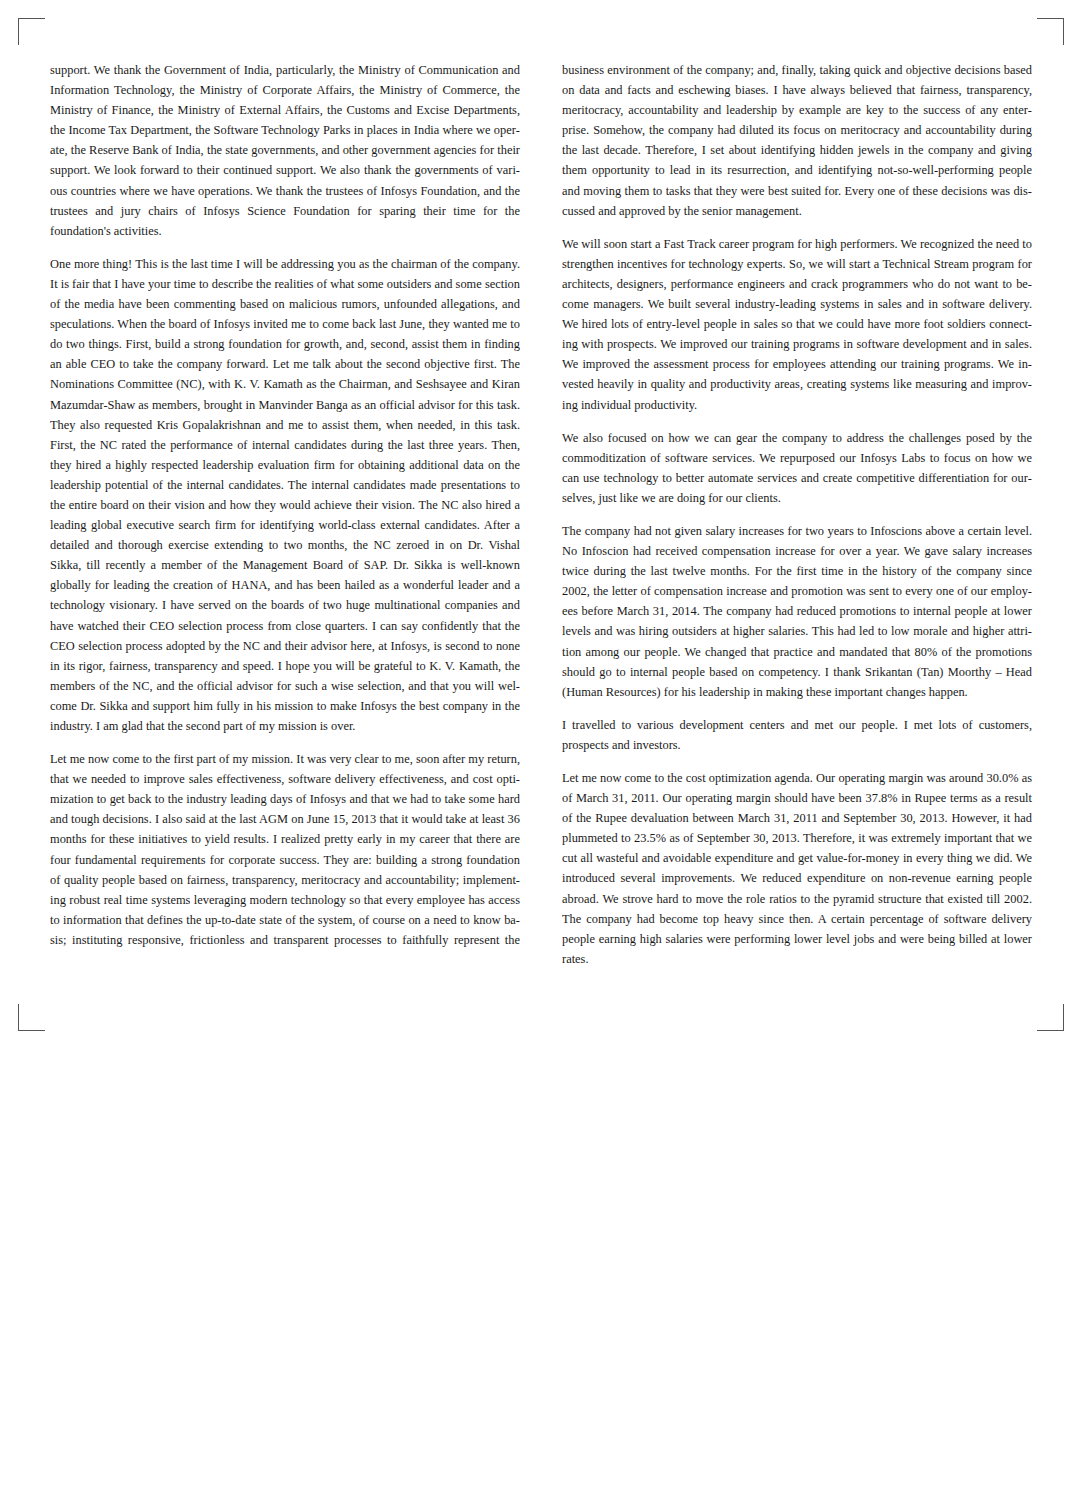support. We thank the Government of India, particularly, the Ministry of Communication and Information Technology, the Ministry of Corporate Affairs, the Ministry of Commerce, the Ministry of Finance, the Ministry of External Affairs, the Customs and Excise Departments, the Income Tax Department, the Software Technology Parks in places in India where we operate, the Reserve Bank of India, the state governments, and other government agencies for their support. We look forward to their continued support. We also thank the governments of various countries where we have operations. We thank the trustees of Infosys Foundation, and the trustees and jury chairs of Infosys Science Foundation for sparing their time for the foundation's activities.
One more thing! This is the last time I will be addressing you as the chairman of the company. It is fair that I have your time to describe the realities of what some outsiders and some section of the media have been commenting based on malicious rumors, unfounded allegations, and speculations. When the board of Infosys invited me to come back last June, they wanted me to do two things. First, build a strong foundation for growth, and, second, assist them in finding an able CEO to take the company forward. Let me talk about the second objective first. The Nominations Committee (NC), with K. V. Kamath as the Chairman, and Seshsayee and Kiran Mazumdar-Shaw as members, brought in Manvinder Banga as an official advisor for this task. They also requested Kris Gopalakrishnan and me to assist them, when needed, in this task. First, the NC rated the performance of internal candidates during the last three years. Then, they hired a highly respected leadership evaluation firm for obtaining additional data on the leadership potential of the internal candidates. The internal candidates made presentations to the entire board on their vision and how they would achieve their vision. The NC also hired a leading global executive search firm for identifying world-class external candidates. After a detailed and thorough exercise extending to two months, the NC zeroed in on Dr. Vishal Sikka, till recently a member of the Management Board of SAP. Dr. Sikka is well-known globally for leading the creation of HANA, and has been hailed as a wonderful leader and a technology visionary. I have served on the boards of two huge multinational companies and have watched their CEO selection process from close quarters. I can say confidently that the CEO selection process adopted by the NC and their advisor here, at Infosys, is second to none in its rigor, fairness, transparency and speed. I hope you will be grateful to K. V. Kamath, the members of the NC, and the official advisor for such a wise selection, and that you will welcome Dr. Sikka and support him fully in his mission to make Infosys the best company in the industry. I am glad that the second part of my mission is over.
Let me now come to the first part of my mission. It was very clear to me, soon after my return, that we needed to improve sales effectiveness, software delivery effectiveness, and cost optimization to get back to the industry leading days of Infosys and that we had to take some hard and tough decisions. I also said at the last AGM on June 15, 2013 that it would take at least 36 months for these initiatives to yield results. I realized pretty early in my career that there are four fundamental requirements for corporate success. They are: building a strong foundation of quality people based on fairness, transparency, meritocracy and accountability; implementing robust real time systems leveraging modern technology so that every employee has access to information that defines the up-to-date state of the system, of course on a need to know basis; instituting responsive, frictionless and transparent processes to faithfully represent the business environment of the company; and, finally, taking quick and objective decisions based on data and facts and eschewing biases. I have always believed that fairness, transparency, meritocracy, accountability and leadership by example are key to the success of any enterprise. Somehow, the company had diluted its focus on meritocracy and accountability during the last decade. Therefore, I set about identifying hidden jewels in the company and giving them opportunity to lead in its resurrection, and identifying not-so-well-performing people and moving them to tasks that they were best suited for. Every one of these decisions was discussed and approved by the senior management.
We will soon start a Fast Track career program for high performers. We recognized the need to strengthen incentives for technology experts. So, we will start a Technical Stream program for architects, designers, performance engineers and crack programmers who do not want to become managers. We built several industry-leading systems in sales and in software delivery. We hired lots of entry-level people in sales so that we could have more foot soldiers connecting with prospects. We improved our training programs in software development and in sales. We improved the assessment process for employees attending our training programs. We invested heavily in quality and productivity areas, creating systems like measuring and improving individual productivity.
We also focused on how we can gear the company to address the challenges posed by the commoditization of software services. We repurposed our Infosys Labs to focus on how we can use technology to better automate services and create competitive differentiation for ourselves, just like we are doing for our clients.
The company had not given salary increases for two years to Infoscions above a certain level. No Infoscion had received compensation increase for over a year. We gave salary increases twice during the last twelve months. For the first time in the history of the company since 2002, the letter of compensation increase and promotion was sent to every one of our employees before March 31, 2014. The company had reduced promotions to internal people at lower levels and was hiring outsiders at higher salaries. This had led to low morale and higher attrition among our people. We changed that practice and mandated that 80% of the promotions should go to internal people based on competency. I thank Srikantan (Tan) Moorthy – Head (Human Resources) for his leadership in making these important changes happen.
I travelled to various development centers and met our people. I met lots of customers, prospects and investors.
Let me now come to the cost optimization agenda. Our operating margin was around 30.0% as of March 31, 2011. Our operating margin should have been 37.8% in Rupee terms as a result of the Rupee devaluation between March 31, 2011 and September 30, 2013. However, it had plummeted to 23.5% as of September 30, 2013. Therefore, it was extremely important that we cut all wasteful and avoidable expenditure and get value-for-money in every thing we did. We introduced several improvements. We reduced expenditure on non-revenue earning people abroad. We strove hard to move the role ratios to the pyramid structure that existed till 2002. The company had become top heavy since then. A certain percentage of software delivery people earning high salaries were performing lower level jobs and were being billed at lower rates.